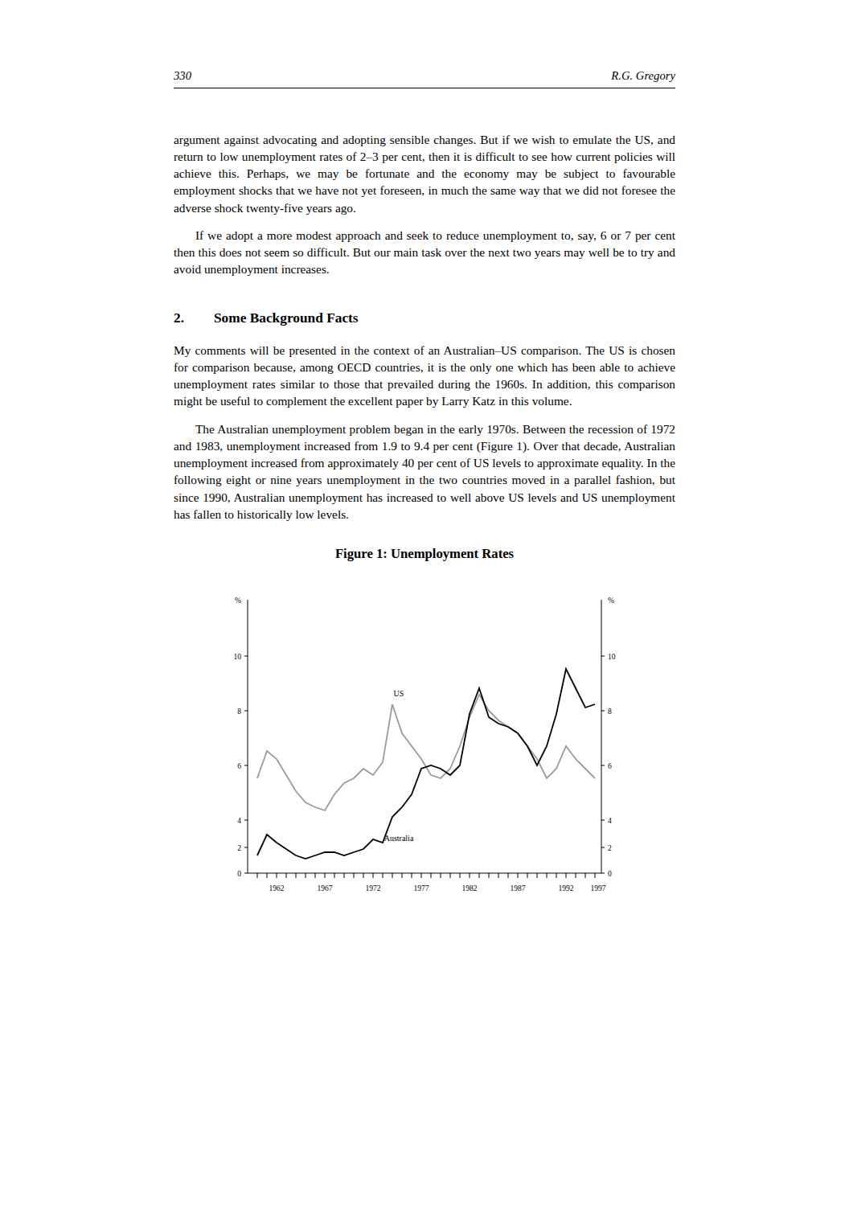330 R.G. Gregory
argument against advocating and adopting sensible changes. But if we wish to emulate the US, and return to low unemployment rates of 2–3 per cent, then it is difficult to see how current policies will achieve this. Perhaps, we may be fortunate and the economy may be subject to favourable employment shocks that we have not yet foreseen, in much the same way that we did not foresee the adverse shock twenty-five years ago.
If we adopt a more modest approach and seek to reduce unemployment to, say, 6 or 7 per cent then this does not seem so difficult. But our main task over the next two years may well be to try and avoid unemployment increases.
2. Some Background Facts
My comments will be presented in the context of an Australian–US comparison. The US is chosen for comparison because, among OECD countries, it is the only one which has been able to achieve unemployment rates similar to those that prevailed during the 1960s. In addition, this comparison might be useful to complement the excellent paper by Larry Katz in this volume.
The Australian unemployment problem began in the early 1970s. Between the recession of 1972 and 1983, unemployment increased from 1.9 to 9.4 per cent (Figure 1). Over that decade, Australian unemployment increased from approximately 40 per cent of US levels to approximate equality. In the following eight or nine years unemployment in the two countries moved in a parallel fashion, but since 1990, Australian unemployment has increased to well above US levels and US unemployment has fallen to historically low levels.
Figure 1: Unemployment Rates
% 10 8 6 4 2 0 % 10 8 6 4 2 0 1962 1967 1972 1977 1982 1987 1992 1997 US Australia